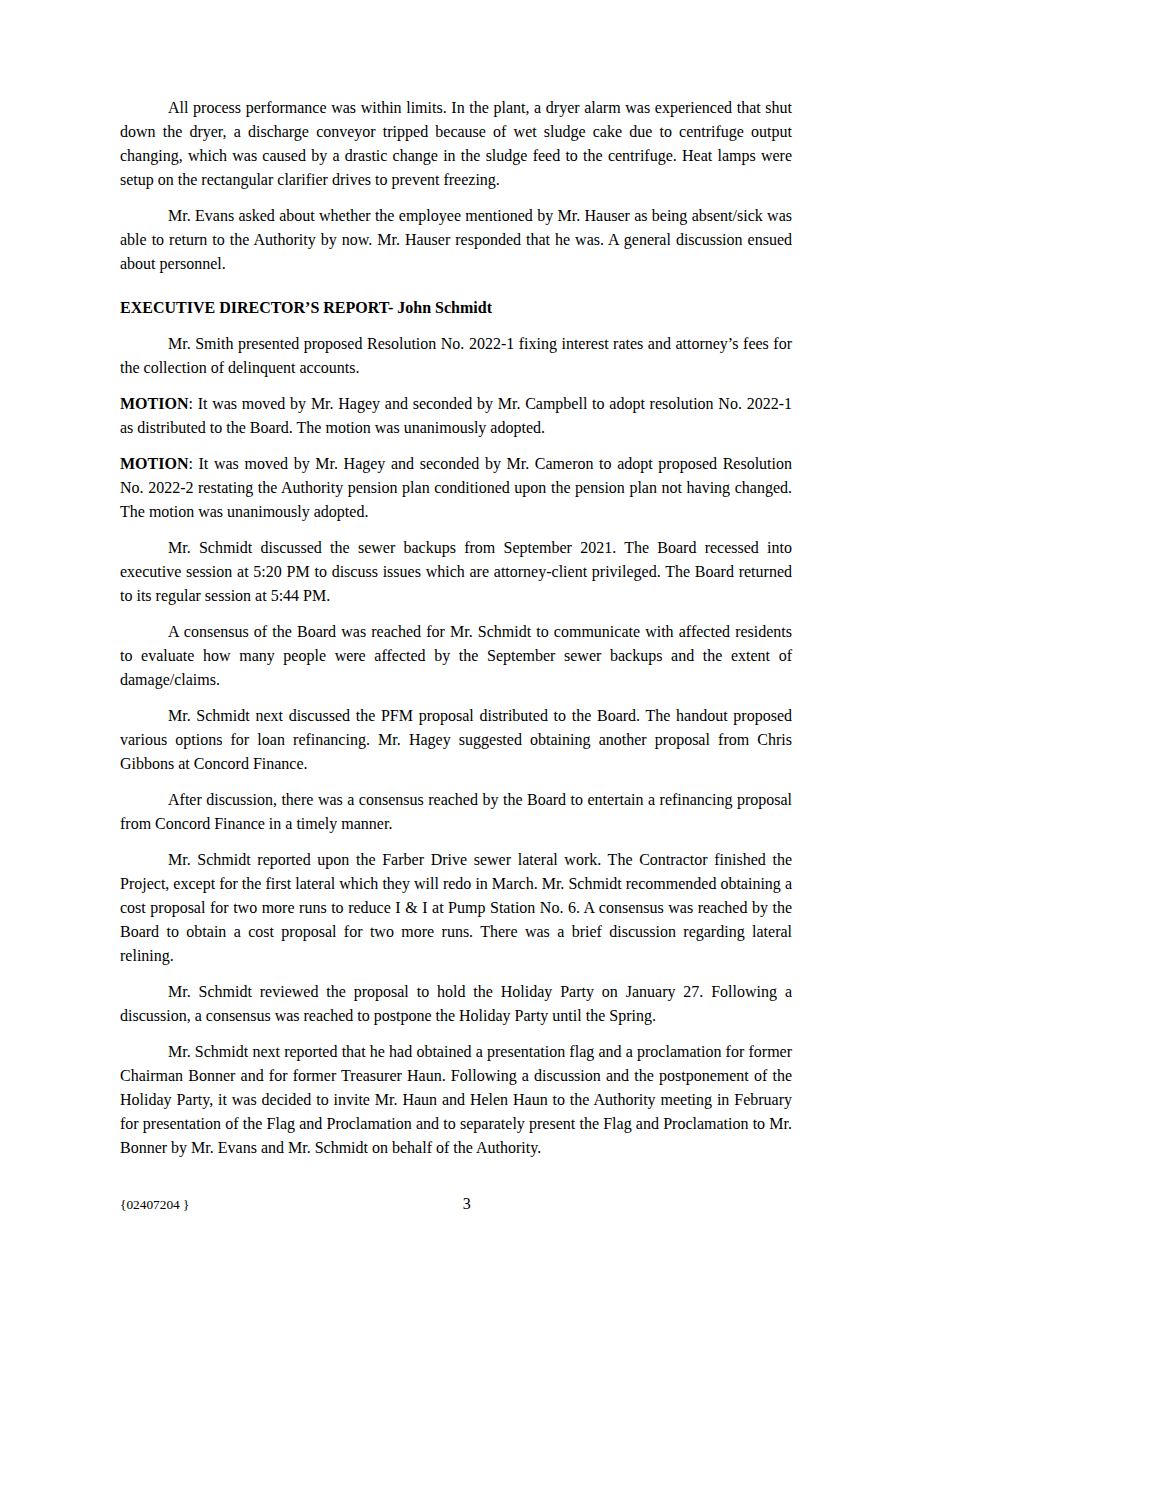All process performance was within limits. In the plant, a dryer alarm was experienced that shut down the dryer, a discharge conveyor tripped because of wet sludge cake due to centrifuge output changing, which was caused by a drastic change in the sludge feed to the centrifuge. Heat lamps were setup on the rectangular clarifier drives to prevent freezing.
Mr. Evans asked about whether the employee mentioned by Mr. Hauser as being absent/sick was able to return to the Authority by now. Mr. Hauser responded that he was. A general discussion ensued about personnel.
EXECUTIVE DIRECTOR’S REPORT- John Schmidt
Mr. Smith presented proposed Resolution No. 2022-1 fixing interest rates and attorney’s fees for the collection of delinquent accounts.
MOTION: It was moved by Mr. Hagey and seconded by Mr. Campbell to adopt resolution No. 2022-1 as distributed to the Board. The motion was unanimously adopted.
MOTION: It was moved by Mr. Hagey and seconded by Mr. Cameron to adopt proposed Resolution No. 2022-2 restating the Authority pension plan conditioned upon the pension plan not having changed. The motion was unanimously adopted.
Mr. Schmidt discussed the sewer backups from September 2021. The Board recessed into executive session at 5:20 PM to discuss issues which are attorney-client privileged. The Board returned to its regular session at 5:44 PM.
A consensus of the Board was reached for Mr. Schmidt to communicate with affected residents to evaluate how many people were affected by the September sewer backups and the extent of damage/claims.
Mr. Schmidt next discussed the PFM proposal distributed to the Board. The handout proposed various options for loan refinancing. Mr. Hagey suggested obtaining another proposal from Chris Gibbons at Concord Finance.
After discussion, there was a consensus reached by the Board to entertain a refinancing proposal from Concord Finance in a timely manner.
Mr. Schmidt reported upon the Farber Drive sewer lateral work. The Contractor finished the Project, except for the first lateral which they will redo in March. Mr. Schmidt recommended obtaining a cost proposal for two more runs to reduce I & I at Pump Station No. 6. A consensus was reached by the Board to obtain a cost proposal for two more runs. There was a brief discussion regarding lateral relining.
Mr. Schmidt reviewed the proposal to hold the Holiday Party on January 27. Following a discussion, a consensus was reached to postpone the Holiday Party until the Spring.
Mr. Schmidt next reported that he had obtained a presentation flag and a proclamation for former Chairman Bonner and for former Treasurer Haun. Following a discussion and the postponement of the Holiday Party, it was decided to invite Mr. Haun and Helen Haun to the Authority meeting in February for presentation of the Flag and Proclamation and to separately present the Flag and Proclamation to Mr. Bonner by Mr. Evans and Mr. Schmidt on behalf of the Authority.
{02407204 } 3